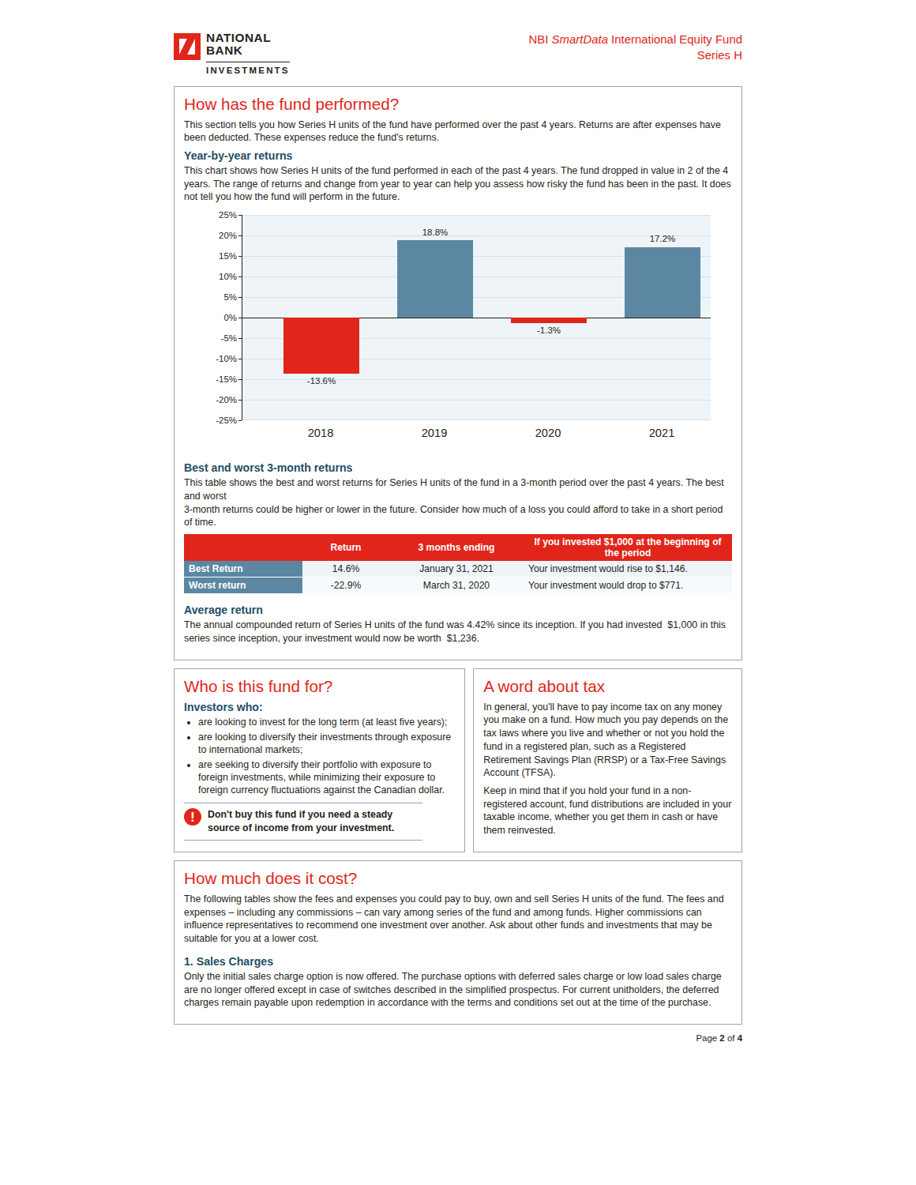NATIONAL
BANK INVESTMENTS
NBI SmartData International Equity Fund Series H
How has the fund performed?
This section tells you how Series H units of the fund have performed over the past 4 years. Returns are after expenses have been deducted. These expenses reduce the fund's returns.
Year-by-year returns
This chart shows how Series H units of the fund performed in each of the past 4 years. The fund dropped in value in 2 of the 4 years. The range of returns and change from year to year can help you assess how risky the fund has been in the past. It does not tell you how the fund will perform in the future.
25%
20%
15%
10%
5%
0%
-5%
-10%
-15%
-20%
-25%
-13.6%
18.8%
-1.3%
17.2%
2018 2019 2020 2021
Best and worst 3-month returns
This table shows the best and worst returns for Series H units of the fund in a 3-month period over the past 4 years. The best and worst
3-month returns could be higher or lower in the future. Consider how much of a loss you could afford to take in a short period of time.
| | Return | 3 months ending | If you invested $1,000 at the beginning of the period |
| --- | --- | --- | --- |
| Best Return | 14.6% | January 31, 2021 | Your investment would rise to $1,146. |
| Worst return | -22.9% | March 31, 2020 | Your investment would drop to $771. |
Average return
The annual compounded return of Series H units of the fund was 4.42% since its inception. If you had invested $1,000 in this series since inception, your investment would now be worth $1,236.
Who is this fund for?
Investors who:
are looking to invest for the long term (at least five years);
are looking to diversify their investments through exposure to international markets;
are seeking to diversify their portfolio with exposure to foreign investments, while minimizing their exposure to foreign currency fluctuations against the Canadian dollar.
!
Don't buy this fund if you need a steady source of income from your investment.
A word about tax
In general, you'll have to pay income tax on any money you make on a fund. How much you pay depends on the tax laws where you live and whether or not you hold the fund in a registered plan, such as a Registered Retirement Savings Plan (RRSP) or a Tax-Free Savings Account (TFSA).
Keep in mind that if you hold your fund in a non-registered account, fund distributions are included in your taxable income, whether you get them in cash or have them reinvested.
How much does it cost?
The following tables show the fees and expenses you could pay to buy, own and sell Series H units of the fund. The fees and expenses – including any commissions – can vary among series of the fund and among funds. Higher commissions can influence representatives to recommend one investment over another. Ask about other funds and investments that may be suitable for you at a lower cost.
1. Sales Charges
Only the initial sales charge option is now offered. The purchase options with deferred sales charge or low load sales charge are no longer offered except in case of switches described in the simplified prospectus. For current unitholders, the deferred charges remain payable upon redemption in accordance with the terms and conditions set out at the time of the purchase.
Page 2 of 4